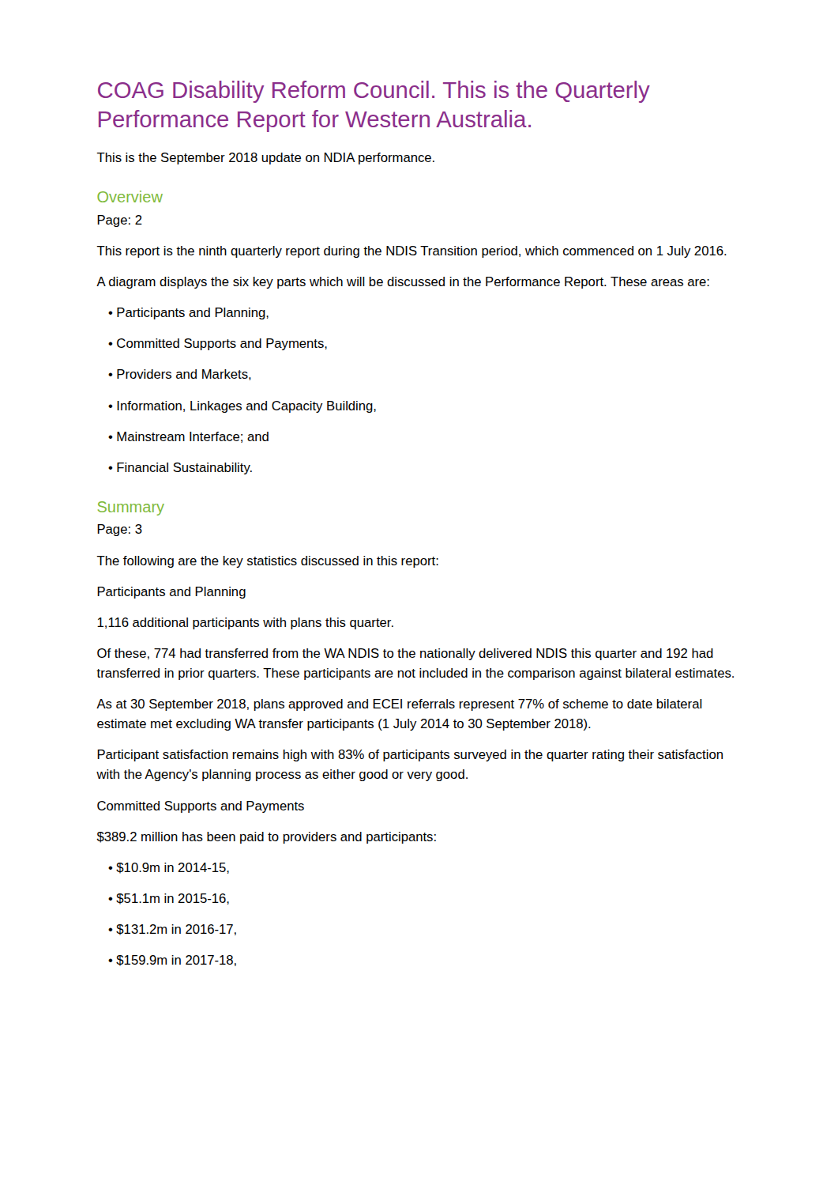COAG Disability Reform Council. This is the Quarterly Performance Report for Western Australia.
This is the September 2018 update on NDIA performance.
Overview
Page: 2
This report is the ninth quarterly report during the NDIS Transition period, which commenced on 1 July 2016.
A diagram displays the six key parts which will be discussed in the Performance Report. These areas are:
• Participants and Planning,
• Committed Supports and Payments,
• Providers and Markets,
• Information, Linkages and Capacity Building,
• Mainstream Interface; and
• Financial Sustainability.
Summary
Page: 3
The following are the key statistics discussed in this report:
Participants and Planning
1,116 additional participants with plans this quarter.
Of these, 774 had transferred from the WA NDIS to the nationally delivered NDIS this quarter and 192 had transferred in prior quarters. These participants are not included in the comparison against bilateral estimates.
As at 30 September 2018, plans approved and ECEI referrals represent 77% of scheme to date bilateral estimate met excluding WA transfer participants (1 July 2014 to 30 September 2018).
Participant satisfaction remains high with 83% of participants surveyed in the quarter rating their satisfaction with the Agency's planning process as either good or very good.
Committed Supports and Payments
$389.2 million has been paid to providers and participants:
• $10.9m in 2014-15,
• $51.1m in 2015-16,
• $131.2m in 2016-17,
• $159.9m in 2017-18,